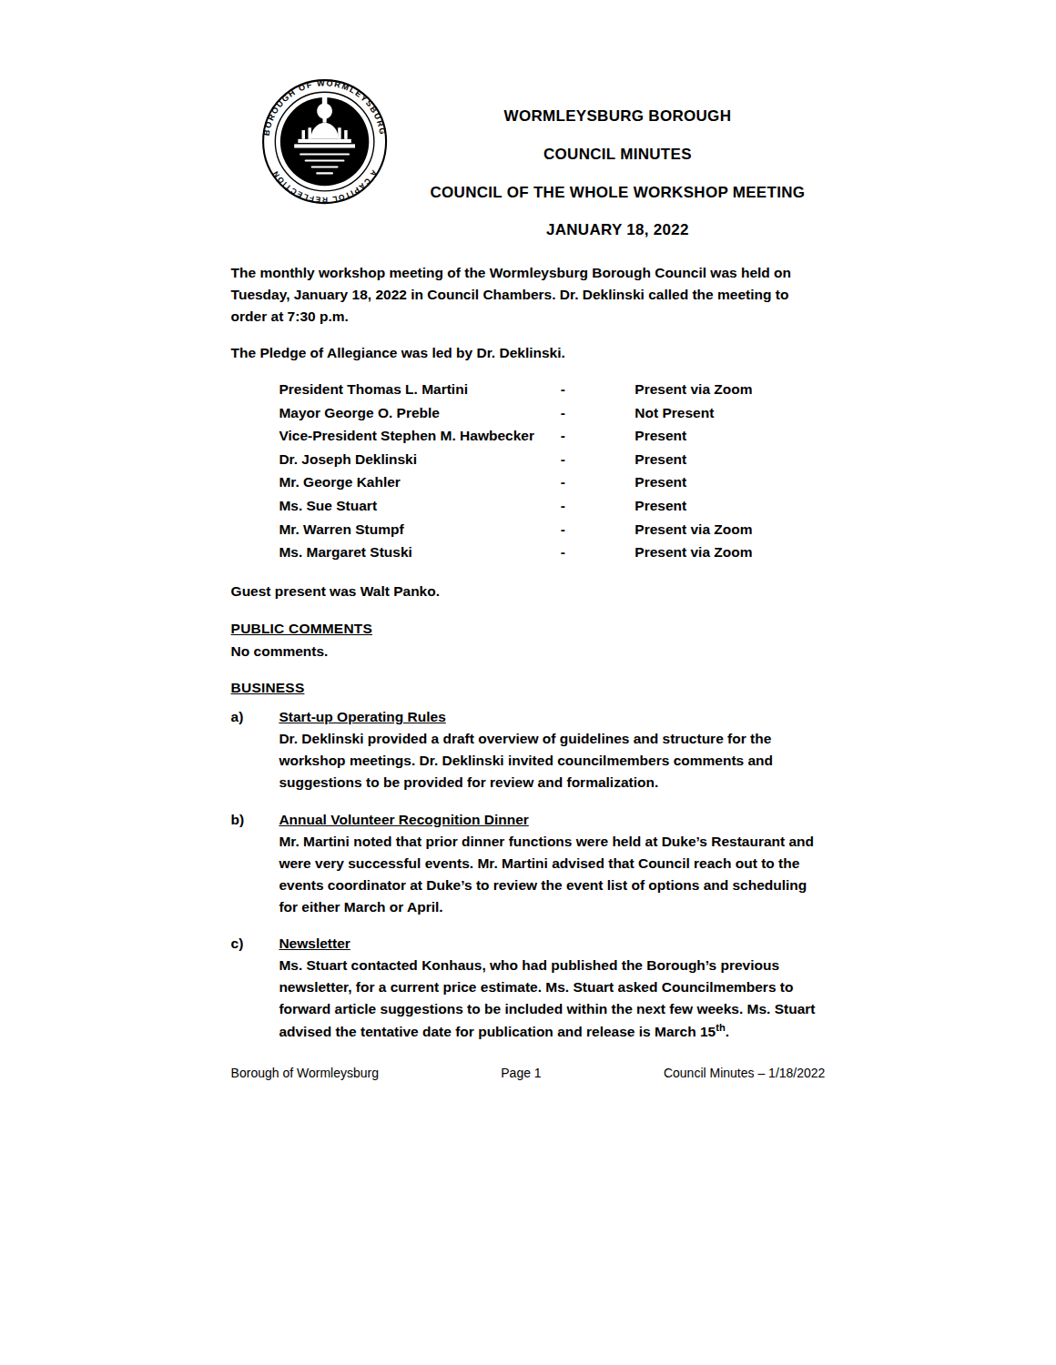Borough of Wormleysburg — A Capitol Reflection seal BOROUGH OF WORMLEYSBURG A CAPITOL REFLECTION
WORMLEYSBURG BOROUGH
COUNCIL MINUTES
COUNCIL OF THE WHOLE WORKSHOP MEETING
JANUARY 18, 2022
The monthly workshop meeting of the Wormleysburg Borough Council was held on Tuesday, January 18, 2022 in Council Chambers. Dr. Deklinski called the meeting to order at 7:30 p.m.
The Pledge of Allegiance was led by Dr. Deklinski.
| President Thomas L. Martini | - | Present via Zoom |
| Mayor George O. Preble | - | Not Present |
| Vice-President Stephen M. Hawbecker | - | Present |
| Dr. Joseph Deklinski | - | Present |
| Mr. George Kahler | - | Present |
| Ms. Sue Stuart | - | Present |
| Mr. Warren Stumpf | - | Present via Zoom |
| Ms. Margaret Stuski | - | Present via Zoom |
Guest present was Walt Panko.
PUBLIC COMMENTS
No comments.
BUSINESS
a)
Start-up Operating Rules
Dr. Deklinski provided a draft overview of guidelines and structure for the workshop meetings. Dr. Deklinski invited councilmembers comments and suggestions to be provided for review and formalization.
b)
Annual Volunteer Recognition Dinner
Mr. Martini noted that prior dinner functions were held at Duke’s Restaurant and were very successful events. Mr. Martini advised that Council reach out to the events coordinator at Duke’s to review the event list of options and scheduling for either March or April.
c)
Newsletter
Ms. Stuart contacted Konhaus, who had published the Borough’s previous newsletter, for a current price estimate. Ms. Stuart asked Councilmembers to forward article suggestions to be included within the next few weeks. Ms. Stuart advised the tentative date for publication and release is March 15th.
Borough of Wormleysburg
Page 1
Council Minutes – 1/18/2022